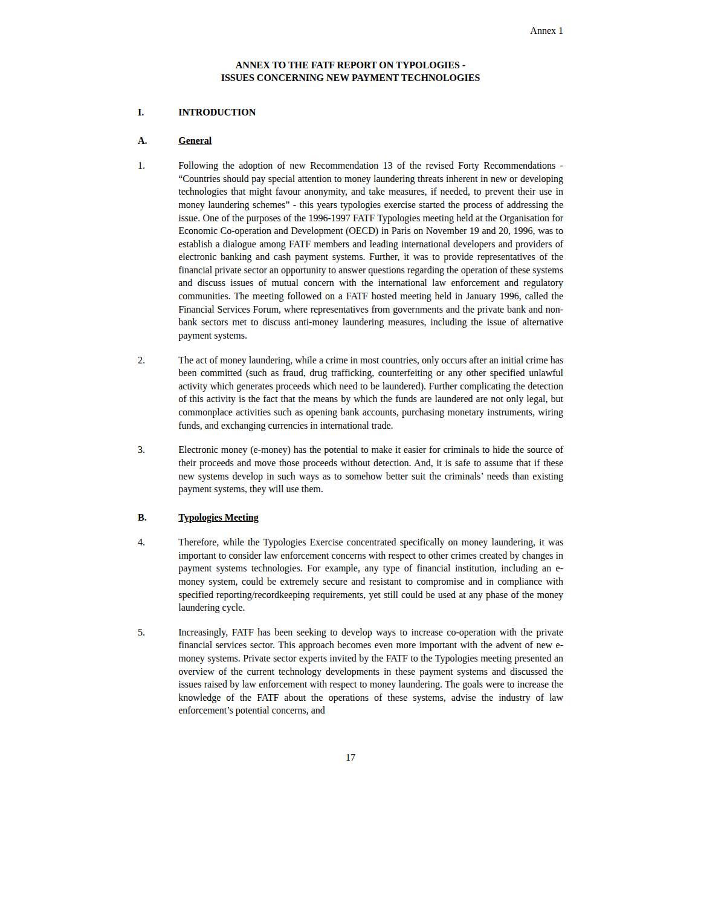Annex 1
Annex to the FATF Report on Typologies -
Issues Concerning New Payment Technologies
I. INTRODUCTION
A. General
1. Following the adoption of new Recommendation 13 of the revised Forty Recommendations - “Countries should pay special attention to money laundering threats inherent in new or developing technologies that might favour anonymity, and take measures, if needed, to prevent their use in money laundering schemes” - this years typologies exercise started the process of addressing the issue. One of the purposes of the 1996-1997 FATF Typologies meeting held at the Organisation for Economic Co-operation and Development (OECD) in Paris on November 19 and 20, 1996, was to establish a dialogue among FATF members and leading international developers and providers of electronic banking and cash payment systems. Further, it was to provide representatives of the financial private sector an opportunity to answer questions regarding the operation of these systems and discuss issues of mutual concern with the international law enforcement and regulatory communities. The meeting followed on a FATF hosted meeting held in January 1996, called the Financial Services Forum, where representatives from governments and the private bank and non-bank sectors met to discuss anti-money laundering measures, including the issue of alternative payment systems.
2. The act of money laundering, while a crime in most countries, only occurs after an initial crime has been committed (such as fraud, drug trafficking, counterfeiting or any other specified unlawful activity which generates proceeds which need to be laundered). Further complicating the detection of this activity is the fact that the means by which the funds are laundered are not only legal, but commonplace activities such as opening bank accounts, purchasing monetary instruments, wiring funds, and exchanging currencies in international trade.
3. Electronic money (e-money) has the potential to make it easier for criminals to hide the source of their proceeds and move those proceeds without detection. And, it is safe to assume that if these new systems develop in such ways as to somehow better suit the criminals’ needs than existing payment systems, they will use them.
B. Typologies Meeting
4. Therefore, while the Typologies Exercise concentrated specifically on money laundering, it was important to consider law enforcement concerns with respect to other crimes created by changes in payment systems technologies. For example, any type of financial institution, including an e-money system, could be extremely secure and resistant to compromise and in compliance with specified reporting/recordkeeping requirements, yet still could be used at any phase of the money laundering cycle.
5. Increasingly, FATF has been seeking to develop ways to increase co-operation with the private financial services sector. This approach becomes even more important with the advent of new e-money systems. Private sector experts invited by the FATF to the Typologies meeting presented an overview of the current technology developments in these payment systems and discussed the issues raised by law enforcement with respect to money laundering. The goals were to increase the knowledge of the FATF about the operations of these systems, advise the industry of law enforcement’s potential concerns, and
17